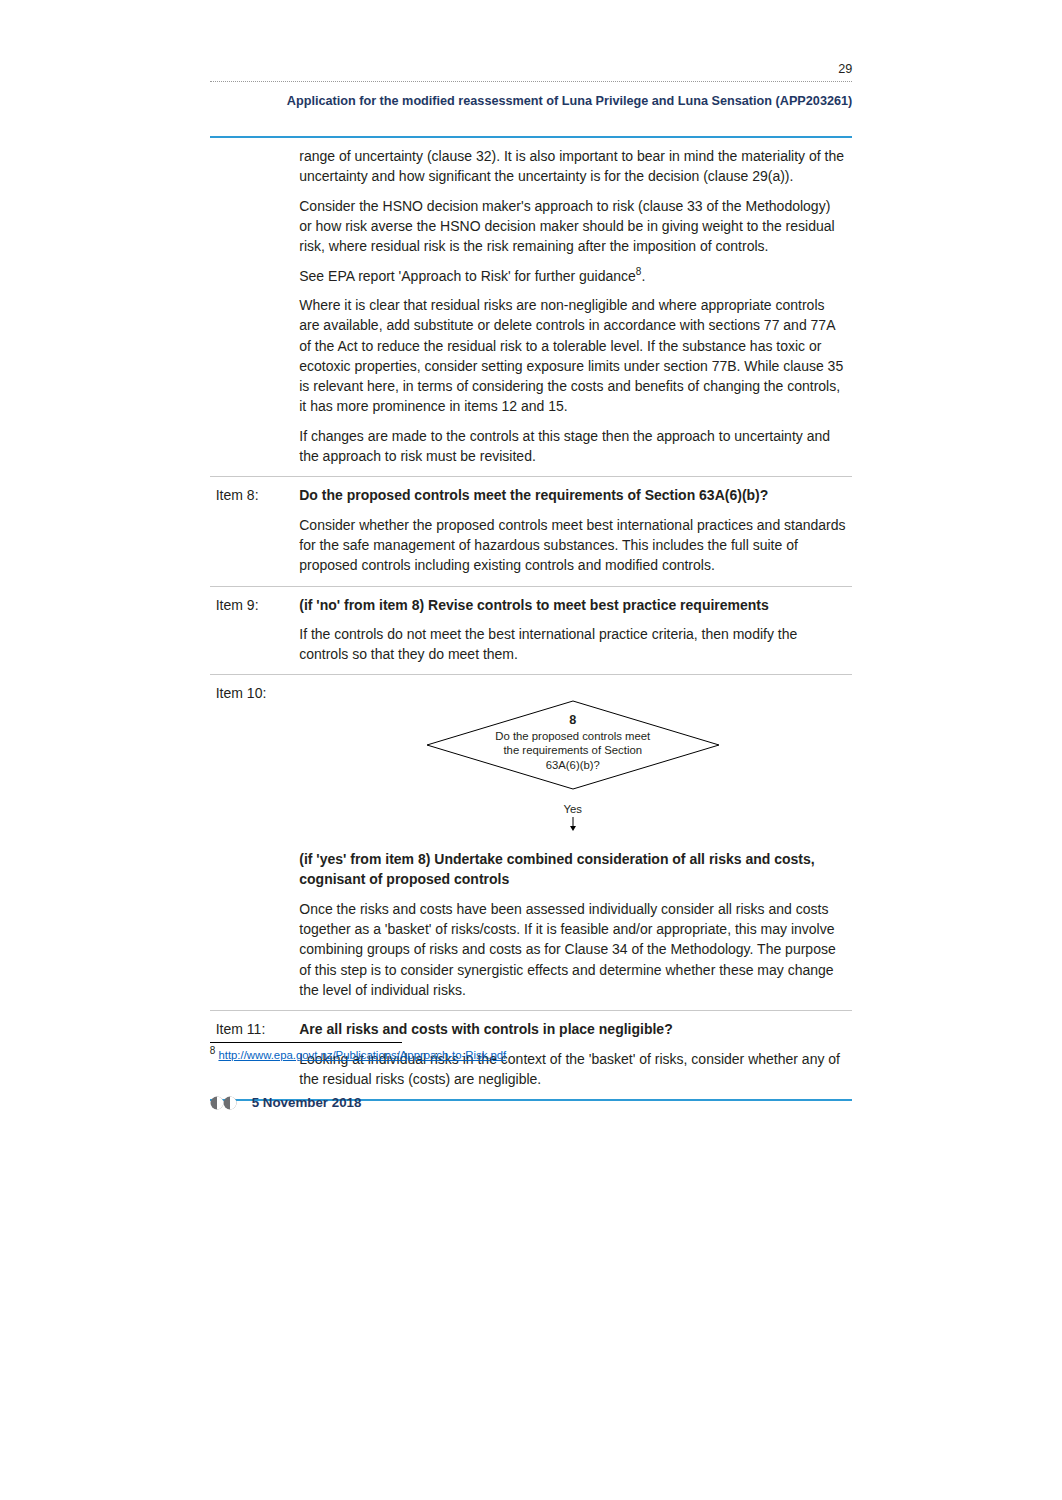29
Application for the modified reassessment of Luna Privilege and Luna Sensation (APP203261)
| | range of uncertainty (clause 32). It is also important to bear in mind the materiality of the uncertainty and how significant the uncertainty is for the decision (clause 29(a)). Consider the HSNO decision maker's approach to risk (clause 33 of the Methodology) or how risk averse the HSNO decision maker should be in giving weight to the residual risk, where residual risk is the risk remaining after the imposition of controls. See EPA report 'Approach to Risk' for further guidance 8 . Where it is clear that residual risks are non-negligible and where appropriate controls are available, add substitute or delete controls in accordance with sections 77 and 77A of the Act to reduce the residual risk to a tolerable level. If the substance has toxic or ecotoxic properties, consider setting exposure limits under section 77B. While clause 35 is relevant here, in terms of considering the costs and benefits of changing the controls, it has more prominence in items 12 and 15. If changes are made to the controls at this stage then the approach to uncertainty and the approach to risk must be revisited. |
| Item 8: | Do the proposed controls meet the requirements of Section 63A(6)(b)? Consider whether the proposed controls meet best international practices and standards for the safe management of hazardous substances. This includes the full suite of proposed controls including existing controls and modified controls. |
| Item 9: | (if 'no' from item 8) Revise controls to meet best practice requirements If the controls do not meet the best international practice criteria, then modify the controls so that they do meet them. |
| Item 10: | 8 Do the proposed controls meet the requirements of Section 63A(6)(b)? Yes (if 'yes' from item 8) Undertake combined consideration of all risks and costs, cognisant of proposed controls Once the risks and costs have been assessed individually consider all risks and costs together as a 'basket' of risks/costs. If it is feasible and/or appropriate, this may involve combining groups of risks and costs as for Clause 34 of the Methodology. The purpose of this step is to consider synergistic effects and determine whether these may change the level of individual risks. |
| Item 11: | Are all risks and costs with controls in place negligible? Looking at individual risks in the context of the 'basket' of risks, consider whether any of the residual risks (costs) are negligible. |
8 http://www.epa.govt.nz/Publications/Approach-to-Risk.pdf
5 November 2018